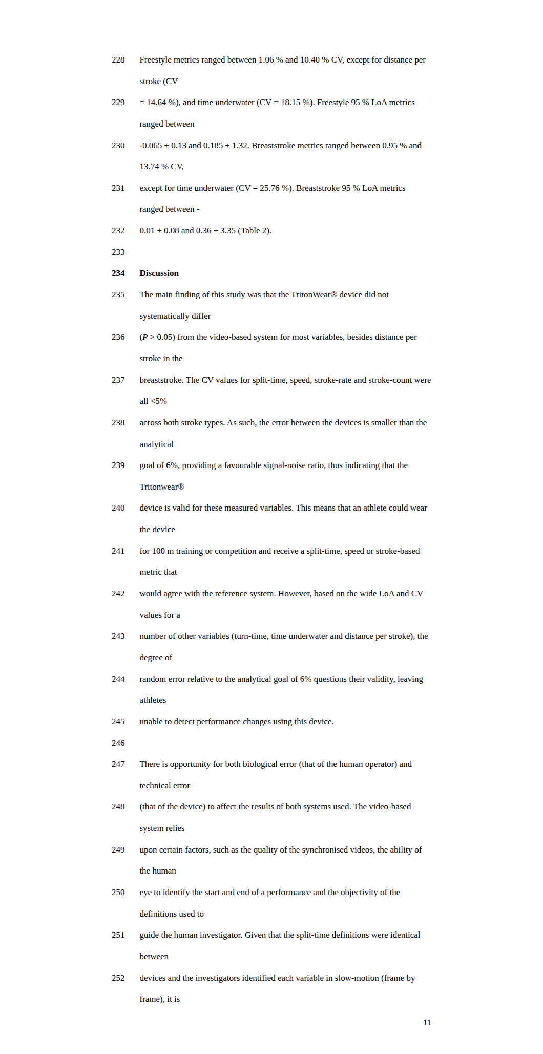228 Freestyle metrics ranged between 1.06 % and 10.40 % CV, except for distance per stroke (CV
229= 14.64 %), and time underwater (CV = 18.15 %). Freestyle 95 % LoA metrics ranged between
230-0.065 ± 0.13 and 0.185 ± 1.32. Breaststroke metrics ranged between 0.95 % and 13.74 % CV,
231except for time underwater (CV = 25.76 %). Breaststroke 95 % LoA metrics ranged between -
2320.01 ± 0.08 and 0.36 ± 3.35 (Table 2).
233
234 Discussion
235 The main finding of this study was that the TritonWear® device did not systematically differ
236(P > 0.05) from the video-based system for most variables, besides distance per stroke in the
237breaststroke. The CV values for split-time, speed, stroke-rate and stroke-count were all <5%
238across both stroke types. As such, the error between the devices is smaller than the analytical
239goal of 6%, providing a favourable signal-noise ratio, thus indicating that the Tritonwear®
240device is valid for these measured variables. This means that an athlete could wear the device
241for 100 m training or competition and receive a split-time, speed or stroke-based metric that
242would agree with the reference system. However, based on the wide LoA and CV values for a
243number of other variables (turn-time, time underwater and distance per stroke), the degree of
244random error relative to the analytical goal of 6% questions their validity, leaving athletes
245unable to detect performance changes using this device.
246
247 There is opportunity for both biological error (that of the human operator) and technical error
248(that of the device) to affect the results of both systems used. The video-based system relies
249upon certain factors, such as the quality of the synchronised videos, the ability of the human
250eye to identify the start and end of a performance and the objectivity of the definitions used to
251guide the human investigator. Given that the split-time definitions were identical between
252devices and the investigators identified each variable in slow-motion (frame by frame), it is
11